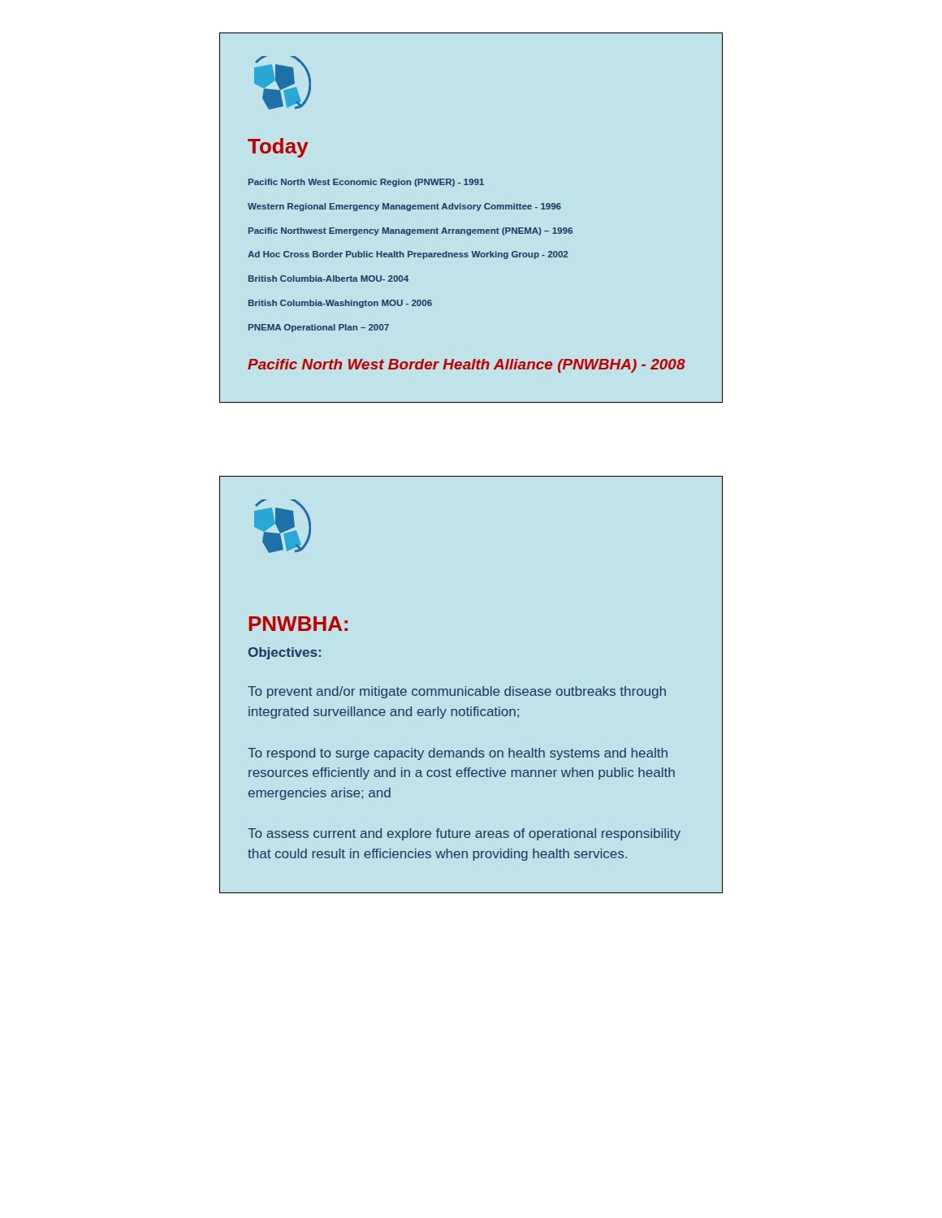Today
Pacific North West Economic Region (PNWER) - 1991
Western Regional Emergency Management Advisory Committee - 1996
Pacific Northwest Emergency Management Arrangement (PNEMA) – 1996
Ad Hoc Cross Border Public Health Preparedness Working Group - 2002
British Columbia-Alberta MOU- 2004
British Columbia-Washington MOU - 2006
PNEMA Operational Plan – 2007
Pacific North West Border Health Alliance (PNWBHA) - 2008
PNWBHA:
Objectives:
To prevent and/or mitigate communicable disease outbreaks through integrated surveillance and early notification;
To respond to surge capacity demands on health systems and health resources efficiently and in a cost effective manner when public health emergencies arise; and
To assess current and explore future areas of operational responsibility that could result in efficiencies when providing health services.